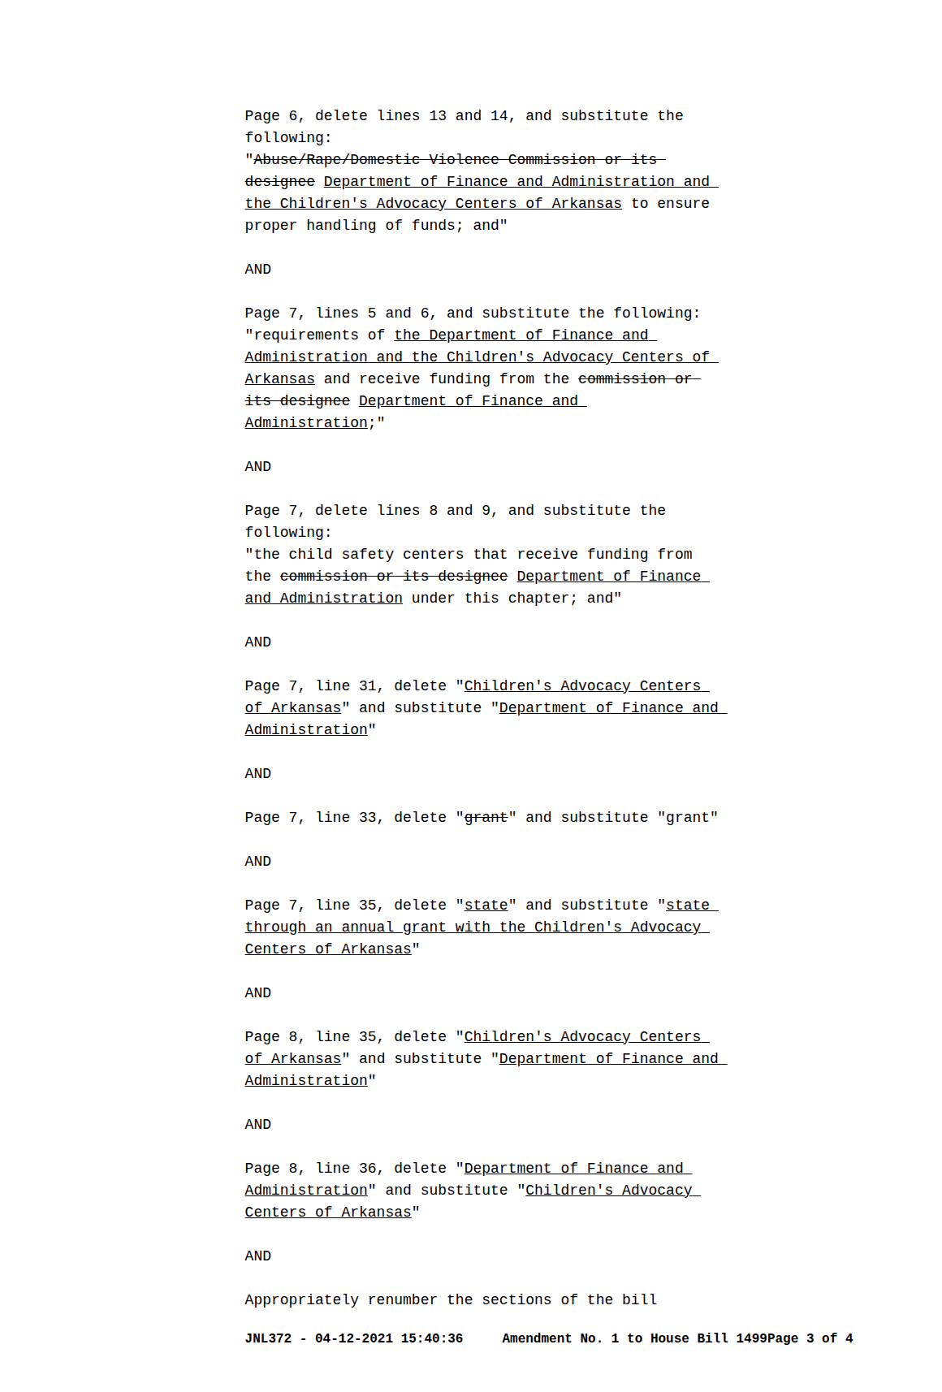Page 6, delete lines 13 and 14, and substitute the following: "Abuse/Rape/Domestic Violence Commission or its designee Department of Finance and Administration and the Children's Advocacy Centers of Arkansas to ensure proper handling of funds; and"
AND
Page 7, lines 5 and 6, and substitute the following: "requirements of the Department of Finance and Administration and the Children's Advocacy Centers of Arkansas and receive funding from the commission or its designee Department of Finance and Administration;"
AND
Page 7, delete lines 8 and 9, and substitute the following: "the child safety centers that receive funding from the commission or its designee Department of Finance and Administration under this chapter; and"
AND
Page 7, line 31, delete "Children's Advocacy Centers of Arkansas" and substitute "Department of Finance and Administration"
AND
Page 7, line 33, delete "grant" and substitute "grant"
AND
Page 7, line 35, delete "state" and substitute "state through an annual grant with the Children's Advocacy Centers of Arkansas"
AND
Page 8, line 35, delete "Children's Advocacy Centers of Arkansas" and substitute "Department of Finance and Administration"
AND
Page 8, line 36, delete "Department of Finance and Administration" and substitute "Children's Advocacy Centers of Arkansas"
AND
Appropriately renumber the sections of the bill
JNL372 - 04-12-2021 15:40:36 Amendment No. 1 to House Bill 1499 Page 3 of 4